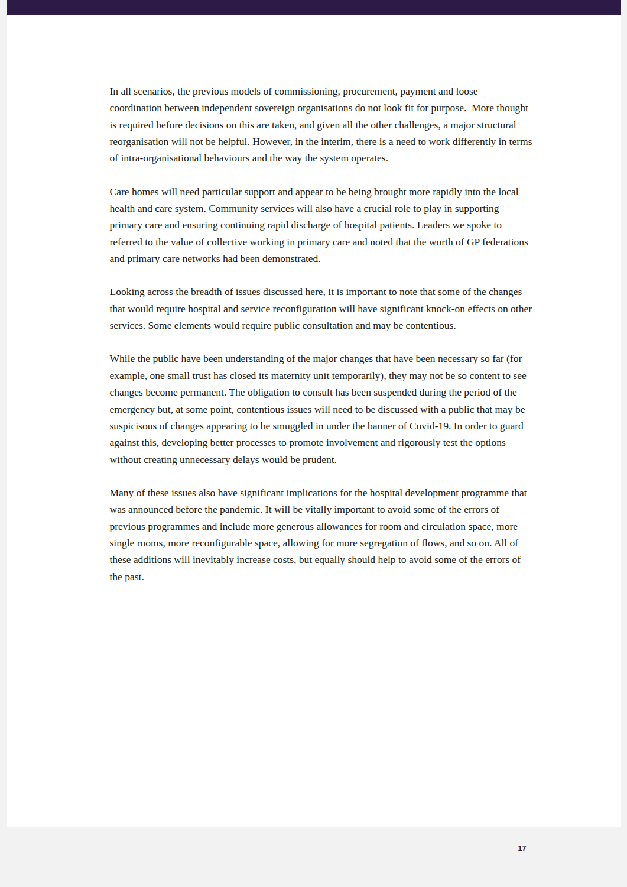In all scenarios, the previous models of commissioning, procurement, payment and loose coordination between independent sovereign organisations do not look fit for purpose. More thought is required before decisions on this are taken, and given all the other challenges, a major structural reorganisation will not be helpful. However, in the interim, there is a need to work differently in terms of intra-organisational behaviours and the way the system operates.
Care homes will need particular support and appear to be being brought more rapidly into the local health and care system. Community services will also have a crucial role to play in supporting primary care and ensuring continuing rapid discharge of hospital patients. Leaders we spoke to referred to the value of collective working in primary care and noted that the worth of GP federations and primary care networks had been demonstrated.
Looking across the breadth of issues discussed here, it is important to note that some of the changes that would require hospital and service reconfiguration will have significant knock-on effects on other services. Some elements would require public consultation and may be contentious.
While the public have been understanding of the major changes that have been necessary so far (for example, one small trust has closed its maternity unit temporarily), they may not be so content to see changes become permanent. The obligation to consult has been suspended during the period of the emergency but, at some point, contentious issues will need to be discussed with a public that may be suspicisous of changes appearing to be smuggled in under the banner of Covid-19. In order to guard against this, developing better processes to promote involvement and rigorously test the options without creating unnecessary delays would be prudent.
Many of these issues also have significant implications for the hospital development programme that was announced before the pandemic. It will be vitally important to avoid some of the errors of previous programmes and include more generous allowances for room and circulation space, more single rooms, more reconfigurable space, allowing for more segregation of flows, and so on. All of these additions will inevitably increase costs, but equally should help to avoid some of the errors of the past.
17